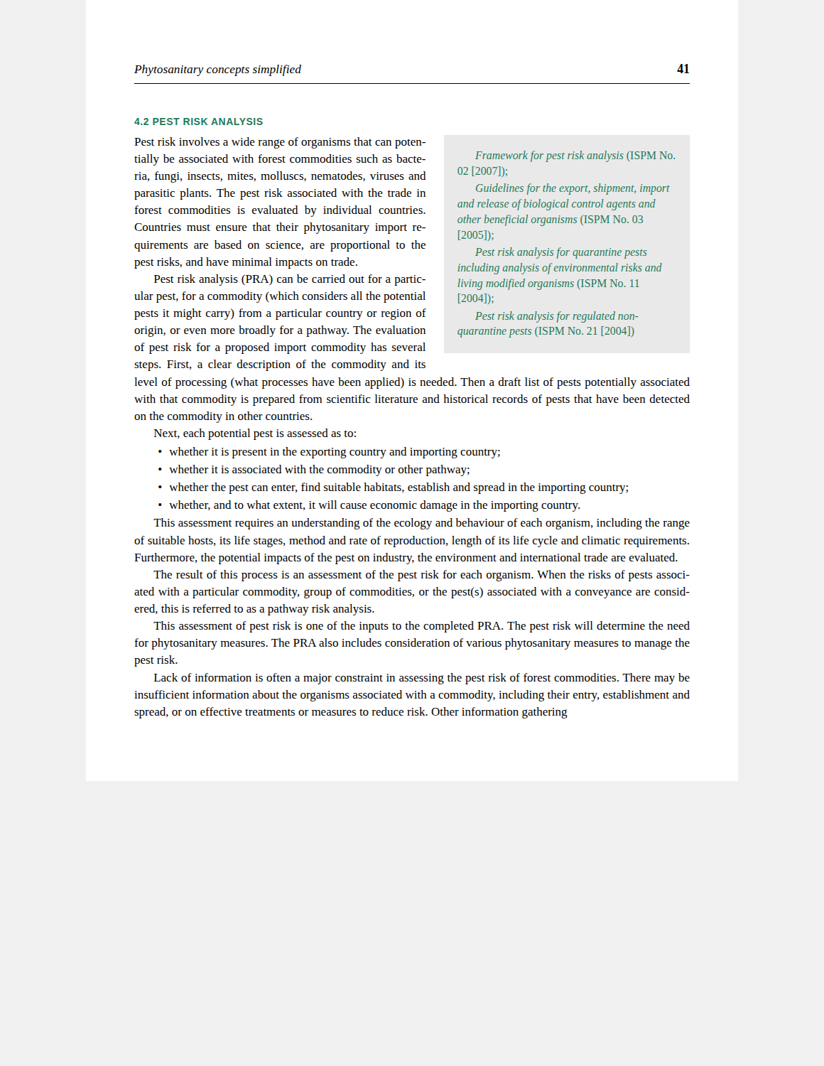Phytosanitary concepts simplified 41
4.2 Pest risk analysis
Framework for pest risk analysis (ISPM No. 02 [2007]);
Guidelines for the export, shipment, import and release of biological control agents and other beneficial organisms (ISPM No. 03 [2005]);
Pest risk analysis for quarantine pests including analysis of environmental risks and living modified organisms (ISPM No. 11 [2004]);
Pest risk analysis for regulated non-quarantine pests (ISPM No. 21 [2004])
Pest risk involves a wide range of organisms that can potentially be associated with forest commodities such as bacteria, fungi, insects, mites, molluscs, nematodes, viruses and parasitic plants. The pest risk associated with the trade in forest commodities is evaluated by individual countries. Countries must ensure that their phytosanitary import requirements are based on science, are proportional to the pest risks, and have minimal impacts on trade.
Pest risk analysis (PRA) can be carried out for a particular pest, for a commodity (which considers all the potential pests it might carry) from a particular country or region of origin, or even more broadly for a pathway. The evaluation of pest risk for a proposed import commodity has several steps. First, a clear description of the commodity and its level of processing (what processes have been applied) is needed. Then a draft list of pests potentially associated with that commodity is prepared from scientific literature and historical records of pests that have been detected on the commodity in other countries.
Next, each potential pest is assessed as to:
whether it is present in the exporting country and importing country;
whether it is associated with the commodity or other pathway;
whether the pest can enter, find suitable habitats, establish and spread in the importing country;
whether, and to what extent, it will cause economic damage in the importing country.
This assessment requires an understanding of the ecology and behaviour of each organism, including the range of suitable hosts, its life stages, method and rate of reproduction, length of its life cycle and climatic requirements. Furthermore, the potential impacts of the pest on industry, the environment and international trade are evaluated.
The result of this process is an assessment of the pest risk for each organism. When the risks of pests associated with a particular commodity, group of commodities, or the pest(s) associated with a conveyance are considered, this is referred to as a pathway risk analysis.
This assessment of pest risk is one of the inputs to the completed PRA. The pest risk will determine the need for phytosanitary measures. The PRA also includes consideration of various phytosanitary measures to manage the pest risk.
Lack of information is often a major constraint in assessing the pest risk of forest commodities. There may be insufficient information about the organisms associated with a commodity, including their entry, establishment and spread, or on effective treatments or measures to reduce risk. Other information gathering